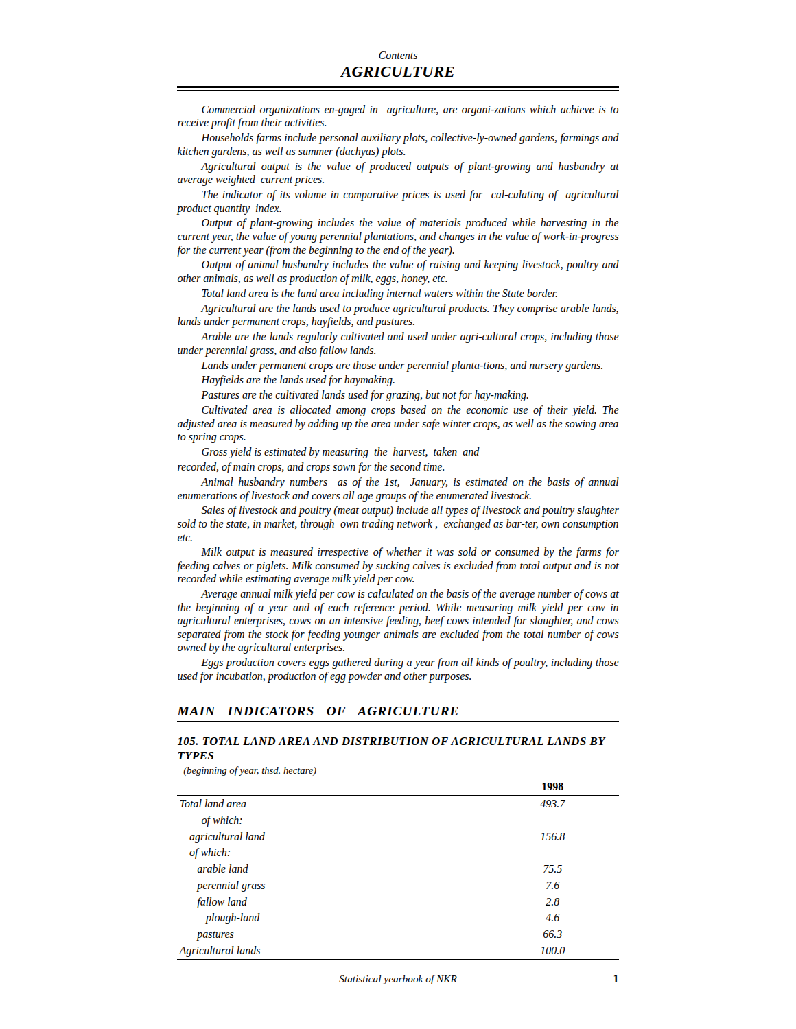Contents
AGRICULTURE
Commercial organizations en-gaged in agriculture, are organi-zations which achieve is to receive profit from their activities.
Households farms include personal auxiliary plots, collective-ly-owned gardens, farmings and kitchen gardens, as well as summer (dachyas) plots.
Agricultural output is the value of produced outputs of plant-growing and husbandry at average weighted current prices.
The indicator of its volume in comparative prices is used for cal-culating of agricultural product quantity index.
Output of plant-growing includes the value of materials produced while harvesting in the current year, the value of young perennial plantations, and changes in the value of work-in-progress for the current year (from the beginning to the end of the year).
Output of animal husbandry includes the value of raising and keeping livestock, poultry and other animals, as well as production of milk, eggs, honey, etc.
Total land area is the land area including internal waters within the State border.
Agricultural are the lands used to produce agricultural products. They comprise arable lands, lands under permanent crops, hayfields, and pastures.
Arable are the lands regularly cultivated and used under agri-cultural crops, including those under perennial grass, and also fallow lands.
Lands under permanent crops are those under perennial planta-tions, and nursery gardens.
Hayfields are the lands used for haymaking.
Pastures are the cultivated lands used for grazing, but not for hay-making.
Cultivated area is allocated among crops based on the economic use of their yield. The adjusted area is measured by adding up the area under safe winter crops, as well as the sowing area to spring crops.
Gross yield is estimated by measuring the harvest, taken and
recorded, of main crops, and crops sown for the second time.
Animal husbandry numbers as of the 1st, January, is estimated on the basis of annual enumerations of livestock and covers all age groups of the enumerated livestock.
Sales of livestock and poultry (meat output) include all types of livestock and poultry slaughter sold to the state, in market, through own trading network , exchanged as bar-ter, own consumption etc.
Milk output is measured irrespective of whether it was sold or consumed by the farms for feeding calves or piglets. Milk consumed by sucking calves is excluded from total output and is not recorded while estimating average milk yield per cow.
Average annual milk yield per cow is calculated on the basis of the average number of cows at the beginning of a year and of each reference period. While measuring milk yield per cow in agricultural enterprises, cows on an intensive feeding, beef cows intended for slaughter, and cows separated from the stock for feeding younger animals are excluded from the total number of cows owned by the agricultural enterprises.
Eggs production covers eggs gathered during a year from all kinds of poultry, including those used for incubation, production of egg powder and other purposes.
MAIN INDICATORS OF AGRICULTURE
105. TOTAL LAND AREA AND DISTRIBUTION OF AGRICULTURAL LANDS BY TYPES
(beginning of year, thsd. hectare)
| | 1998 |
| --- | --- |
| Total land area | 493.7 |
| of which: | |
| agricultural land | 156.8 |
| of which: | |
| arable land | 75.5 |
| perennial grass | 7.6 |
| fallow land | 2.8 |
| plough-land | 4.6 |
| pastures | 66.3 |
| Agricultural lands | 100.0 |
Statistical yearbook of NKR 1